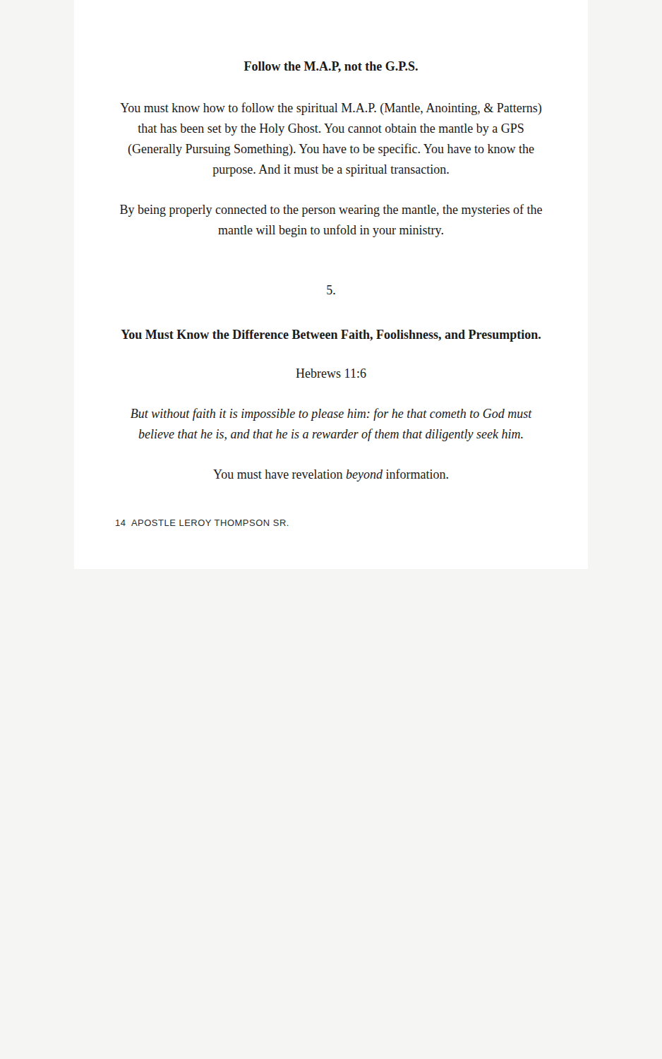Follow the M.A.P, not the G.P.S.
You must know how to follow the spiritual M.A.P. (Mantle, Anointing, & Patterns) that has been set by the Holy Ghost. You cannot obtain the mantle by a GPS (Generally Pursuing Something). You have to be specific. You have to know the purpose. And it must be a spiritual transaction.
By being properly connected to the person wearing the mantle, the mysteries of the mantle will begin to unfold in your ministry.
5.
You Must Know the Difference Between Faith, Foolishness, and Presumption.
Hebrews 11:6
But without faith it is impossible to please him: for he that cometh to God must believe that he is, and that he is a rewarder of them that diligently seek him.
You must have revelation beyond information.
14 APOSTLE LEROY THOMPSON SR.